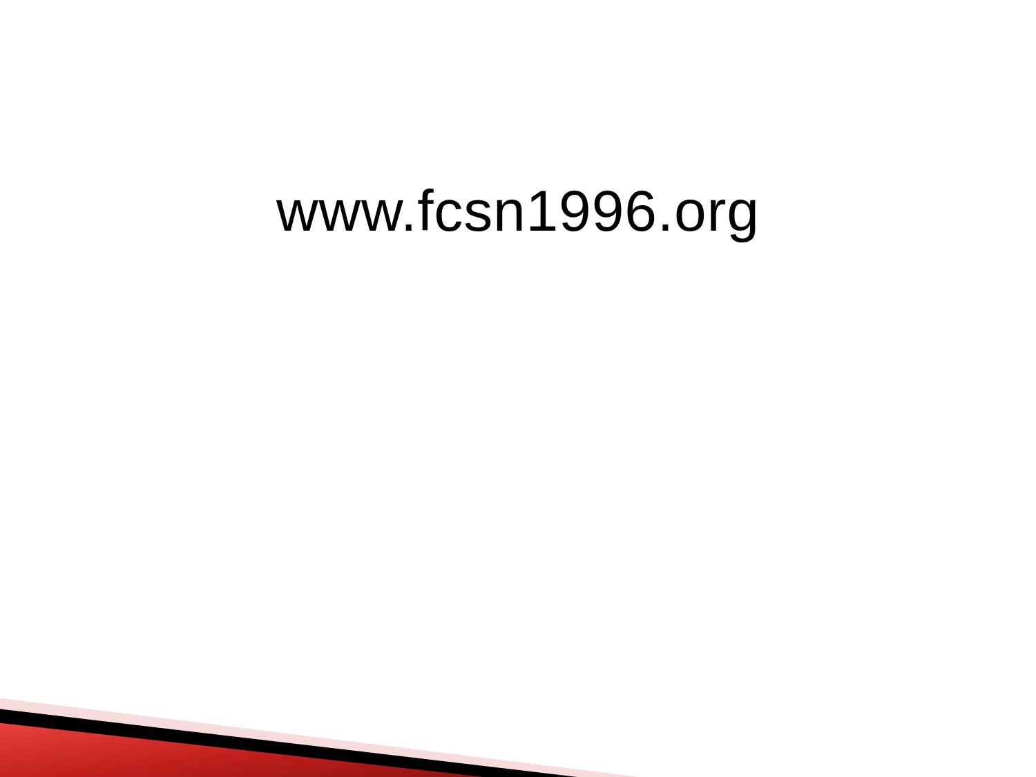www.fcsn1996.org